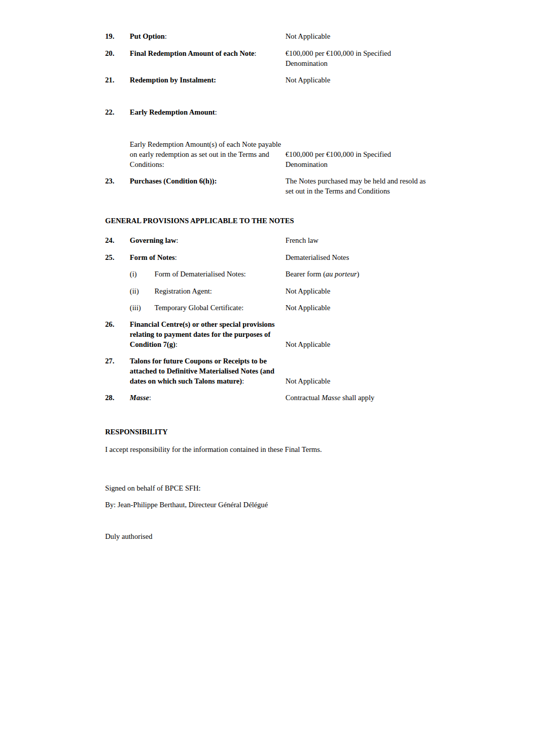| 19. | Put Option : | Not Applicable |
| 20. | Final Redemption Amount of each Note : | €100,000 per €100,000 in Specified Denomination |
| 21. | Redemption by Instalment: | Not Applicable |
| 22. | Early Redemption Amount : | |
| | Early Redemption Amount(s) of each Note payable on early redemption as set out in the Terms and Conditions: | €100,000 per €100,000 in Specified Denomination |
| 23. | Purchases (Condition 6(h)): | The Notes purchased may be held and resold as set out in the Terms and Conditions |
General Provisions Applicable to the Notes
| 24. | Governing law : | French law |
| 25. | Form of Notes : | Dematerialised Notes |
| | / (i) / Form of Dematerialised Notes: / | Bearer form ( au porteur ) |
| | / (ii) / Registration Agent: / | Not Applicable |
| | / (iii) / Temporary Global Certificate: / | Not Applicable |
| 26. | Financial Centre(s) or other special provisions relating to payment dates for the purposes of Condition 7(g) : | Not Applicable |
| 27. | Talons for future Coupons or Receipts to be attached to Definitive Materialised Notes (and dates on which such Talons mature) : | Not Applicable |
| 28. | Masse : | Contractual Masse shall apply |
Responsibility
I accept responsibility for the information contained in these Final Terms.
Signed on behalf of BPCE SFH:
By: Jean-Philippe Berthaut, Directeur Général Délégué
Duly authorised